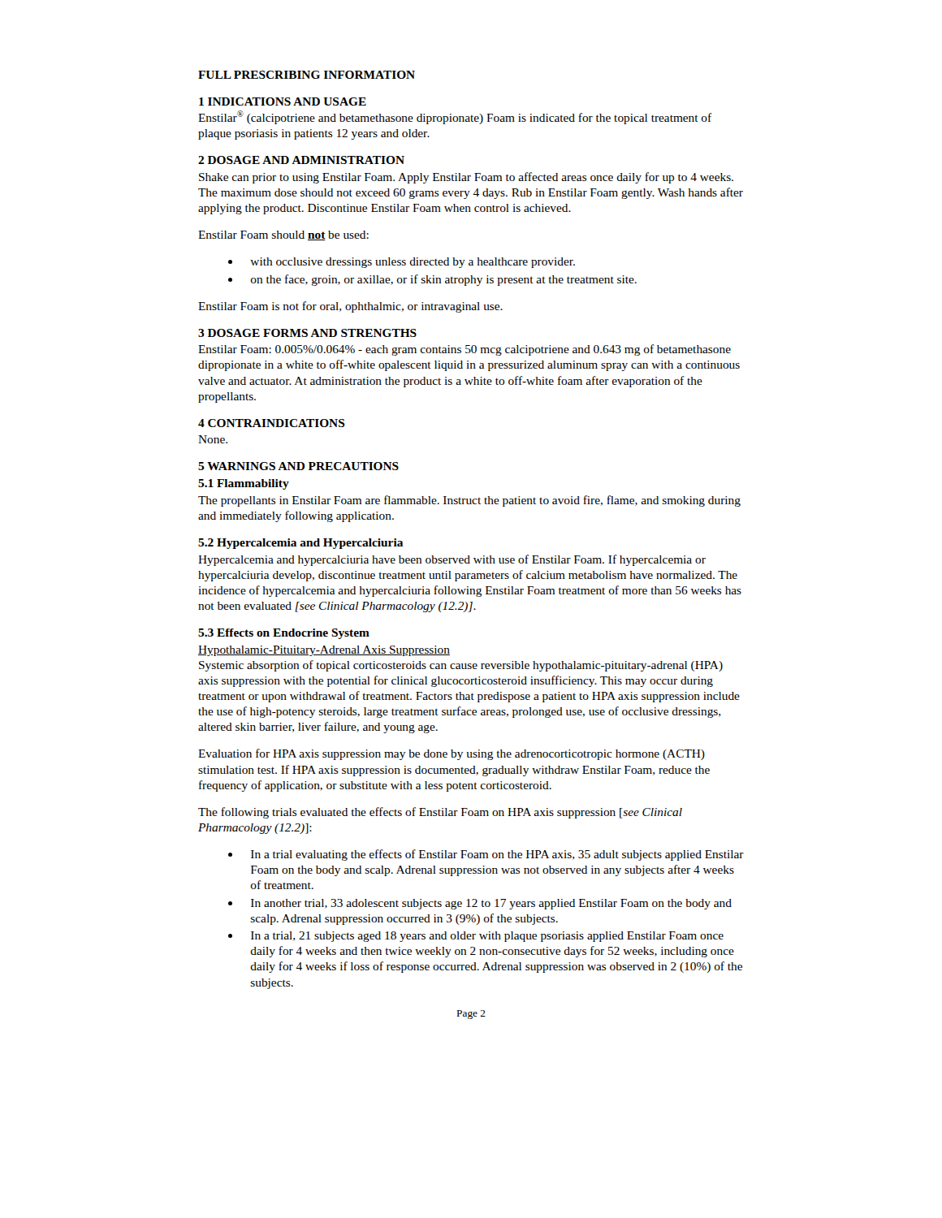FULL PRESCRIBING INFORMATION
1 INDICATIONS AND USAGE
Enstilar® (calcipotriene and betamethasone dipropionate) Foam is indicated for the topical treatment of plaque psoriasis in patients 12 years and older.
2 DOSAGE AND ADMINISTRATION
Shake can prior to using Enstilar Foam. Apply Enstilar Foam to affected areas once daily for up to 4 weeks. The maximum dose should not exceed 60 grams every 4 days. Rub in Enstilar Foam gently. Wash hands after applying the product. Discontinue Enstilar Foam when control is achieved.
Enstilar Foam should not be used:
with occlusive dressings unless directed by a healthcare provider.
on the face, groin, or axillae, or if skin atrophy is present at the treatment site.
Enstilar Foam is not for oral, ophthalmic, or intravaginal use.
3 DOSAGE FORMS AND STRENGTHS
Enstilar Foam: 0.005%/0.064% - each gram contains 50 mcg calcipotriene and 0.643 mg of betamethasone dipropionate in a white to off-white opalescent liquid in a pressurized aluminum spray can with a continuous valve and actuator. At administration the product is a white to off-white foam after evaporation of the propellants.
4 CONTRAINDICATIONS
None.
5 WARNINGS AND PRECAUTIONS
5.1 Flammability
The propellants in Enstilar Foam are flammable. Instruct the patient to avoid fire, flame, and smoking during and immediately following application.
5.2 Hypercalcemia and Hypercalciuria
Hypercalcemia and hypercalciuria have been observed with use of Enstilar Foam. If hypercalcemia or hypercalciuria develop, discontinue treatment until parameters of calcium metabolism have normalized. The incidence of hypercalcemia and hypercalciuria following Enstilar Foam treatment of more than 56 weeks has not been evaluated [see Clinical Pharmacology (12.2)].
5.3 Effects on Endocrine System
Hypothalamic-Pituitary-Adrenal Axis Suppression
Systemic absorption of topical corticosteroids can cause reversible hypothalamic-pituitary-adrenal (HPA) axis suppression with the potential for clinical glucocorticosteroid insufficiency. This may occur during treatment or upon withdrawal of treatment. Factors that predispose a patient to HPA axis suppression include the use of high-potency steroids, large treatment surface areas, prolonged use, use of occlusive dressings, altered skin barrier, liver failure, and young age.
Evaluation for HPA axis suppression may be done by using the adrenocorticotropic hormone (ACTH) stimulation test. If HPA axis suppression is documented, gradually withdraw Enstilar Foam, reduce the frequency of application, or substitute with a less potent corticosteroid.
The following trials evaluated the effects of Enstilar Foam on HPA axis suppression [see Clinical Pharmacology (12.2)]:
In a trial evaluating the effects of Enstilar Foam on the HPA axis, 35 adult subjects applied Enstilar Foam on the body and scalp. Adrenal suppression was not observed in any subjects after 4 weeks of treatment.
In another trial, 33 adolescent subjects age 12 to 17 years applied Enstilar Foam on the body and scalp. Adrenal suppression occurred in 3 (9%) of the subjects.
In a trial, 21 subjects aged 18 years and older with plaque psoriasis applied Enstilar Foam once daily for 4 weeks and then twice weekly on 2 non-consecutive days for 52 weeks, including once daily for 4 weeks if loss of response occurred. Adrenal suppression was observed in 2 (10%) of the subjects.
Page 2